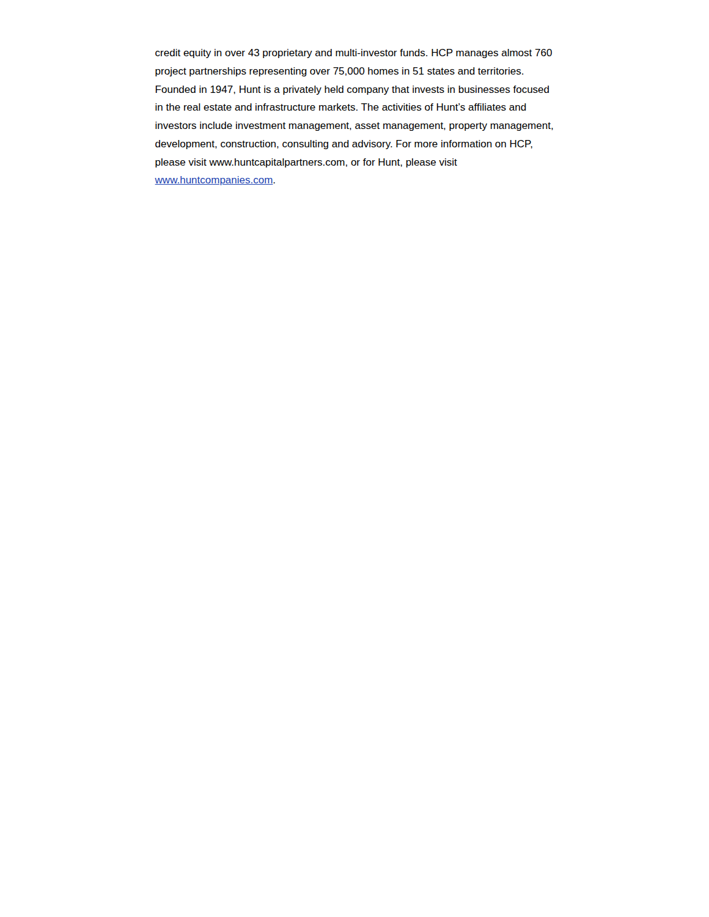credit equity in over 43 proprietary and multi-investor funds. HCP manages almost 760 project partnerships representing over 75,000 homes in 51 states and territories. Founded in 1947, Hunt is a privately held company that invests in businesses focused in the real estate and infrastructure markets. The activities of Hunt’s affiliates and investors include investment management, asset management, property management, development, construction, consulting and advisory. For more information on HCP, please visit www.huntcapitalpartners.com, or for Hunt, please visit www.huntcompanies.com.